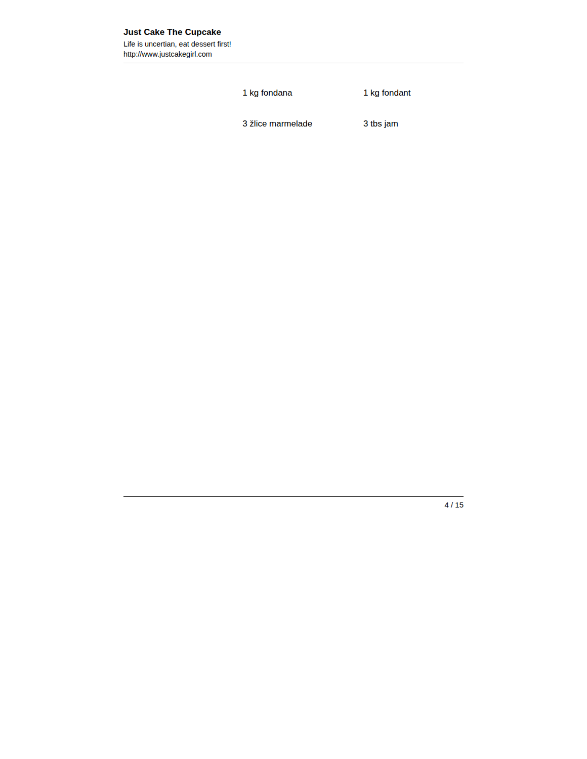Just Cake The Cupcake
Life is uncertian, eat dessert first!
http://www.justcakegirl.com
| 1 kg fondana | 1 kg fondant |
| 3 žlice marmelade | 3 tbs jam |
4 / 15